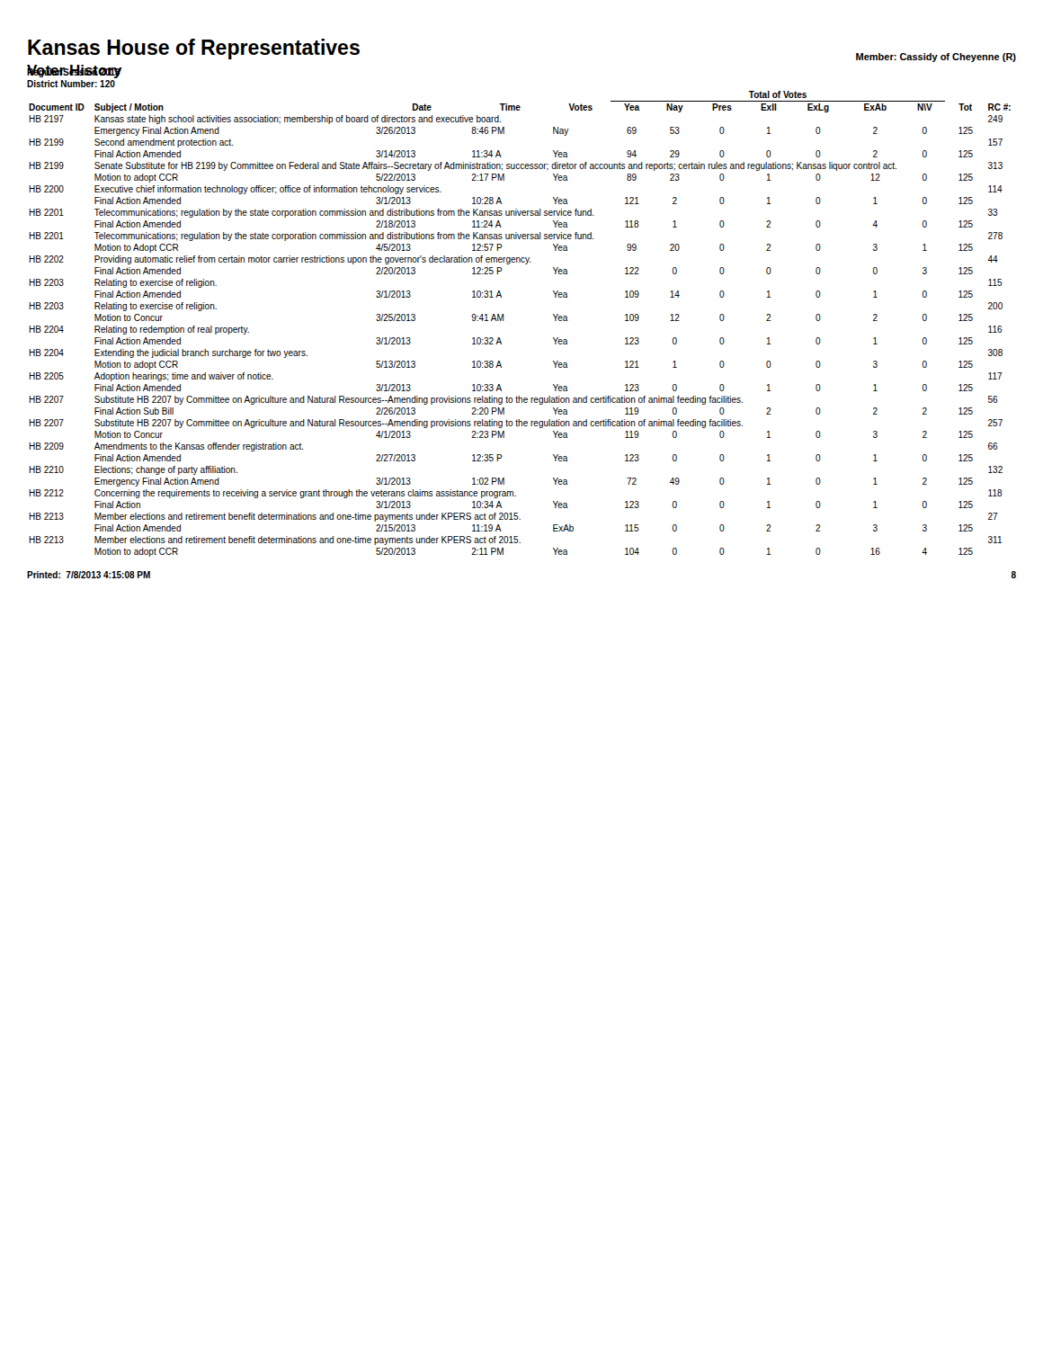Kansas House of Representatives
Voter History
Member: Cassidy of Cheyenne (R)
Regular Session 2013
District Number: 120
| | Total of Votes | |
| --- | --- | --- |
| Document ID | Subject / Motion | Date | Time | Votes | Yea | Nay | Pres | ExII | ExLg | ExAb | N\V | Tot | RC #: |
| HB 2197 | Kansas state high school activities association; membership of board of directors and executive board. | 249 |
| | Emergency Final Action Amend | 3/26/2013 | 8:46 PM | Nay | 69 | 53 | 0 | 1 | 0 | 2 | 0 | 125 | |
| HB 2199 | Second amendment protection act. | 157 |
| | Final Action Amended | 3/14/2013 | 11:34 A | Yea | 94 | 29 | 0 | 0 | 0 | 2 | 0 | 125 | |
| HB 2199 | Senate Substitute for HB 2199 by Committee on Federal and State Affairs--Secretary of Administration; successor; diretor of accounts and reports; certain rules and regulations; Kansas liquor control act. | 313 |
| | Motion to adopt CCR | 5/22/2013 | 2:17 PM | Yea | 89 | 23 | 0 | 1 | 0 | 12 | 0 | 125 | |
| HB 2200 | Executive chief information technology officer; office of information tehcnology services. | 114 |
| | Final Action Amended | 3/1/2013 | 10:28 A | Yea | 121 | 2 | 0 | 1 | 0 | 1 | 0 | 125 | |
| HB 2201 | Telecommunications; regulation by the state corporation commission and distributions from the Kansas universal service fund. | 33 |
| | Final Action Amended | 2/18/2013 | 11:24 A | Yea | 118 | 1 | 0 | 2 | 0 | 4 | 0 | 125 | |
| HB 2201 | Telecommunications; regulation by the state corporation commission and distributions from the Kansas universal service fund. | 278 |
| | Motion to Adopt CCR | 4/5/2013 | 12:57 P | Yea | 99 | 20 | 0 | 2 | 0 | 3 | 1 | 125 | |
| HB 2202 | Providing automatic relief from certain motor carrier restrictions upon the governor's declaration of emergency. | 44 |
| | Final Action Amended | 2/20/2013 | 12:25 P | Yea | 122 | 0 | 0 | 0 | 0 | 0 | 3 | 125 | |
| HB 2203 | Relating to exercise of religion. | 115 |
| | Final Action Amended | 3/1/2013 | 10:31 A | Yea | 109 | 14 | 0 | 1 | 0 | 1 | 0 | 125 | |
| HB 2203 | Relating to exercise of religion. | 200 |
| | Motion to Concur | 3/25/2013 | 9:41 AM | Yea | 109 | 12 | 0 | 2 | 0 | 2 | 0 | 125 | |
| HB 2204 | Relating to redemption of real property. | 116 |
| | Final Action Amended | 3/1/2013 | 10:32 A | Yea | 123 | 0 | 0 | 1 | 0 | 1 | 0 | 125 | |
| HB 2204 | Extending the judicial branch surcharge for two years. | 308 |
| | Motion to adopt CCR | 5/13/2013 | 10:38 A | Yea | 121 | 1 | 0 | 0 | 0 | 3 | 0 | 125 | |
| HB 2205 | Adoption hearings; time and waiver of notice. | 117 |
| | Final Action Amended | 3/1/2013 | 10:33 A | Yea | 123 | 0 | 0 | 1 | 0 | 1 | 0 | 125 | |
| HB 2207 | Substitute HB 2207 by Committee on Agriculture and Natural Resources--Amending provisions relating to the regulation and certification of animal feeding facilities. | 56 |
| | Final Action Sub Bill | 2/26/2013 | 2:20 PM | Yea | 119 | 0 | 0 | 2 | 0 | 2 | 2 | 125 | |
| HB 2207 | Substitute HB 2207 by Committee on Agriculture and Natural Resources--Amending provisions relating to the regulation and certification of animal feeding facilities. | 257 |
| | Motion to Concur | 4/1/2013 | 2:23 PM | Yea | 119 | 0 | 0 | 1 | 0 | 3 | 2 | 125 | |
| HB 2209 | Amendments to the Kansas offender registration act. | 66 |
| | Final Action Amended | 2/27/2013 | 12:35 P | Yea | 123 | 0 | 0 | 1 | 0 | 1 | 0 | 125 | |
| HB 2210 | Elections; change of party affiliation. | 132 |
| | Emergency Final Action Amend | 3/1/2013 | 1:02 PM | Yea | 72 | 49 | 0 | 1 | 0 | 1 | 2 | 125 | |
| HB 2212 | Concerning the requirements to receiving a service grant through the veterans claims assistance program. | 118 |
| | Final Action | 3/1/2013 | 10:34 A | Yea | 123 | 0 | 0 | 1 | 0 | 1 | 0 | 125 | |
| HB 2213 | Member elections and retirement benefit determinations and one-time payments under KPERS act of 2015. | 27 |
| | Final Action Amended | 2/15/2013 | 11:19 A | ExAb | 115 | 0 | 0 | 2 | 2 | 3 | 3 | 125 | |
| HB 2213 | Member elections and retirement benefit determinations and one-time payments under KPERS act of 2015. | 311 |
| | Motion to adopt CCR | 5/20/2013 | 2:11 PM | Yea | 104 | 0 | 0 | 1 | 0 | 16 | 4 | 125 | |
Printed: 7/8/2013 4:15:08 PM 8